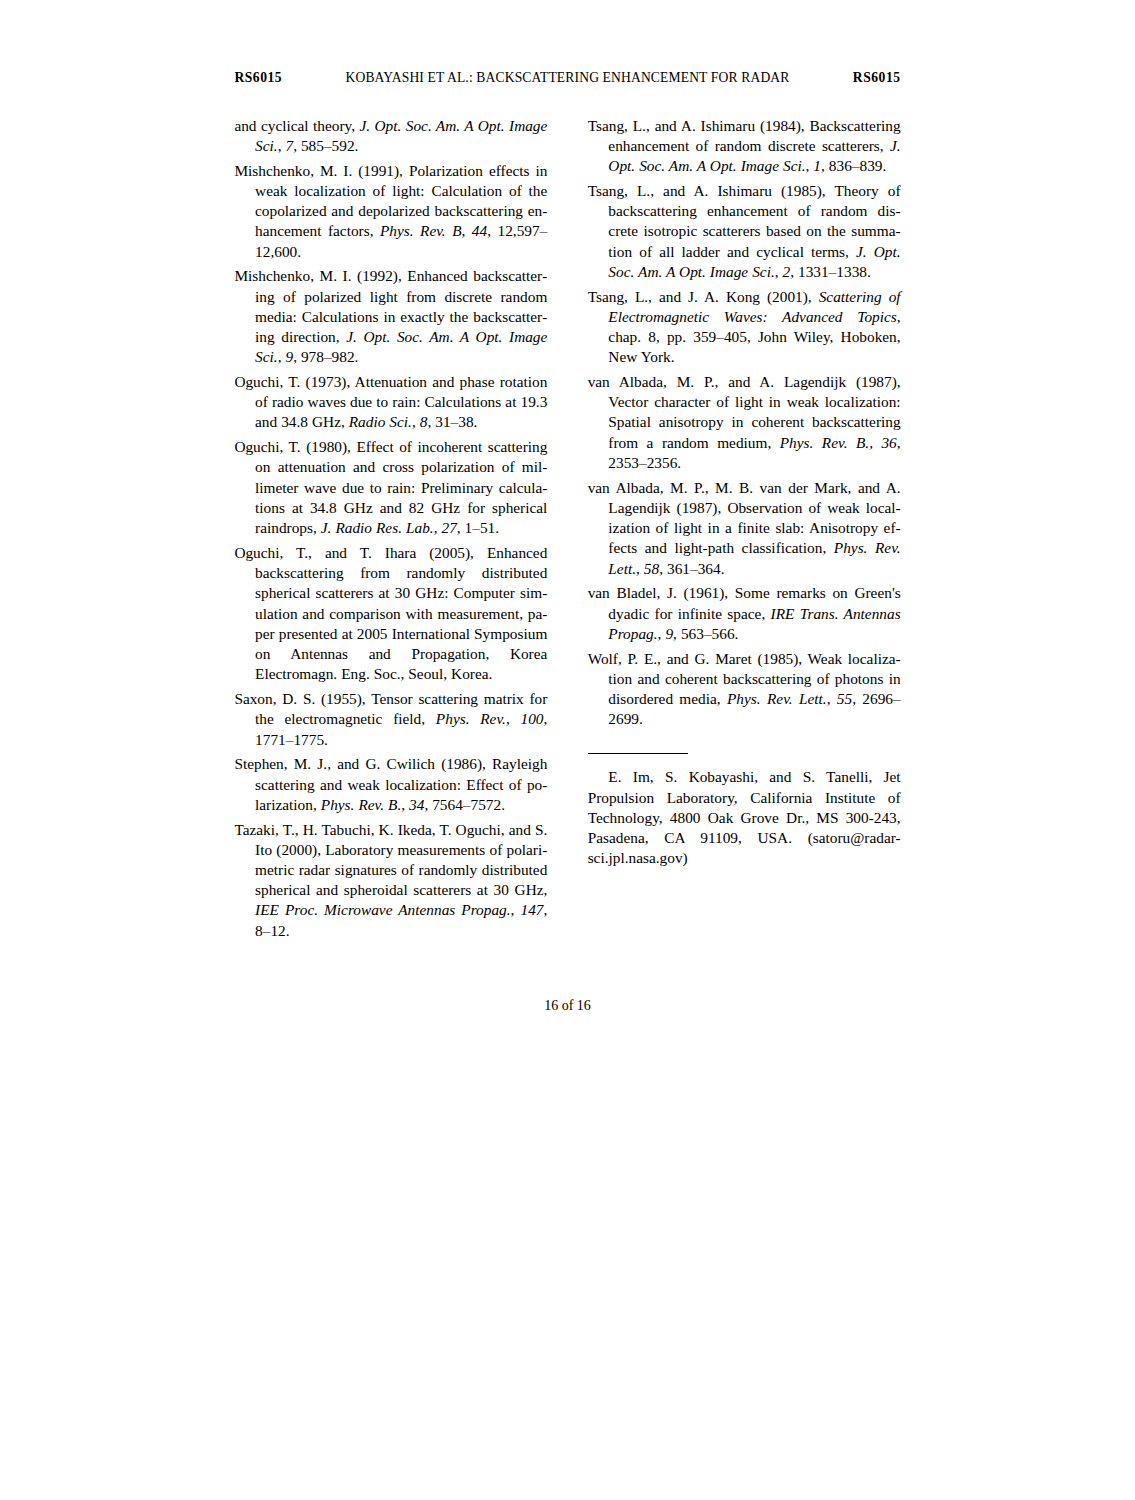RS6015 KOBAYASHI ET AL.: BACKSCATTERING ENHANCEMENT FOR RADAR RS6015
and cyclical theory, J. Opt. Soc. Am. A Opt. Image Sci., 7, 585–592.
Mishchenko, M. I. (1991), Polarization effects in weak localization of light: Calculation of the copolarized and depolarized backscattering enhancement factors, Phys. Rev. B, 44, 12,597–12,600.
Mishchenko, M. I. (1992), Enhanced backscattering of polarized light from discrete random media: Calculations in exactly the backscattering direction, J. Opt. Soc. Am. A Opt. Image Sci., 9, 978–982.
Oguchi, T. (1973), Attenuation and phase rotation of radio waves due to rain: Calculations at 19.3 and 34.8 GHz, Radio Sci., 8, 31–38.
Oguchi, T. (1980), Effect of incoherent scattering on attenuation and cross polarization of millimeter wave due to rain: Preliminary calculations at 34.8 GHz and 82 GHz for spherical raindrops, J. Radio Res. Lab., 27, 1–51.
Oguchi, T., and T. Ihara (2005), Enhanced backscattering from randomly distributed spherical scatterers at 30 GHz: Computer simulation and comparison with measurement, paper presented at 2005 International Symposium on Antennas and Propagation, Korea Electromagn. Eng. Soc., Seoul, Korea.
Saxon, D. S. (1955), Tensor scattering matrix for the electromagnetic field, Phys. Rev., 100, 1771–1775.
Stephen, M. J., and G. Cwilich (1986), Rayleigh scattering and weak localization: Effect of polarization, Phys. Rev. B., 34, 7564–7572.
Tazaki, T., H. Tabuchi, K. Ikeda, T. Oguchi, and S. Ito (2000), Laboratory measurements of polarimetric radar signatures of randomly distributed spherical and spheroidal scatterers at 30 GHz, IEE Proc. Microwave Antennas Propag., 147, 8–12.
Tsang, L., and A. Ishimaru (1984), Backscattering enhancement of random discrete scatterers, J. Opt. Soc. Am. A Opt. Image Sci., 1, 836–839.
Tsang, L., and A. Ishimaru (1985), Theory of backscattering enhancement of random discrete isotropic scatterers based on the summation of all ladder and cyclical terms, J. Opt. Soc. Am. A Opt. Image Sci., 2, 1331–1338.
Tsang, L., and J. A. Kong (2001), Scattering of Electromagnetic Waves: Advanced Topics, chap. 8, pp. 359–405, John Wiley, Hoboken, New York.
van Albada, M. P., and A. Lagendijk (1987), Vector character of light in weak localization: Spatial anisotropy in coherent backscattering from a random medium, Phys. Rev. B., 36, 2353–2356.
van Albada, M. P., M. B. van der Mark, and A. Lagendijk (1987), Observation of weak localization of light in a finite slab: Anisotropy effects and light-path classification, Phys. Rev. Lett., 58, 361–364.
van Bladel, J. (1961), Some remarks on Green's dyadic for infinite space, IRE Trans. Antennas Propag., 9, 563–566.
Wolf, P. E., and G. Maret (1985), Weak localization and coherent backscattering of photons in disordered media, Phys. Rev. Lett., 55, 2696–2699.
E. Im, S. Kobayashi, and S. Tanelli, Jet Propulsion Laboratory, California Institute of Technology, 4800 Oak Grove Dr., MS 300-243, Pasadena, CA 91109, USA. (satoru@radar-sci.jpl.nasa.gov)
16 of 16